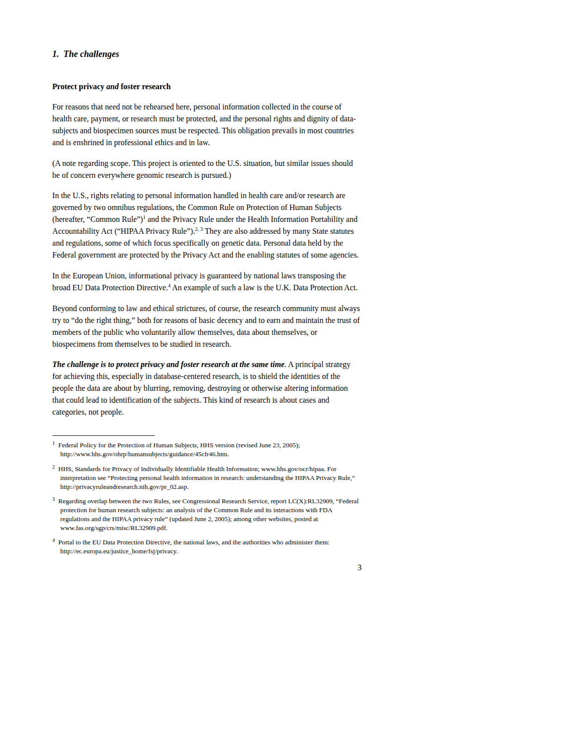1. The challenges
Protect privacy and foster research
For reasons that need not be rehearsed here, personal information collected in the course of health care, payment, or research must be protected, and the personal rights and dignity of data-subjects and biospecimen sources must be respected. This obligation prevails in most countries and is enshrined in professional ethics and in law.
(A note regarding scope. This project is oriented to the U.S. situation, but similar issues should be of concern everywhere genomic research is pursued.)
In the U.S., rights relating to personal information handled in health care and/or research are governed by two omnibus regulations, the Common Rule on Protection of Human Subjects (hereafter, “Common Rule”)1 and the Privacy Rule under the Health Information Portability and Accountability Act (“HIPAA Privacy Rule”).2, 3 They are also addressed by many State statutes and regulations, some of which focus specifically on genetic data. Personal data held by the Federal government are protected by the Privacy Act and the enabling statutes of some agencies.
In the European Union, informational privacy is guaranteed by national laws transposing the broad EU Data Protection Directive.4 An example of such a law is the U.K. Data Protection Act.
Beyond conforming to law and ethical strictures, of course, the research community must always try to “do the right thing,” both for reasons of basic decency and to earn and maintain the trust of members of the public who voluntarily allow themselves, data about themselves, or biospecimens from themselves to be studied in research.
The challenge is to protect privacy and foster research at the same time. A principal strategy for achieving this, especially in database-centered research, is to shield the identities of the people the data are about by blurring, removing, destroying or otherwise altering information that could lead to identification of the subjects. This kind of research is about cases and categories, not people.
1 Federal Policy for the Protection of Human Subjects, HHS version (revised June 23, 2005); http://www.hhs.gov/ohrp/humansubjects/guidance/45cfr46.htm.
2 HHS, Standards for Privacy of Individually Identifiable Health Information; www.hhs.gov/ocr/hipaa. For interpretation see “Protecting personal health information in research: understanding the HIPAA Privacy Rule,” http://privacyruleandresearch.nih.gov/pr_02.asp.
3 Regarding overlap between the two Rules, see Congressional Research Service, report LC(X):RL32909, “Federal protection for human research subjects: an analysis of the Common Rule and its interactions with FDA regulations and the HIPAA privacy rule” (updated June 2, 2005); among other websites, posted at www.fas.org/sgp/crs/misc/RL32909.pdf.
4 Portal to the EU Data Protection Directive, the national laws, and the authorities who administer them: http://ec.europa.eu/justice_home/fsj/privacy.
3